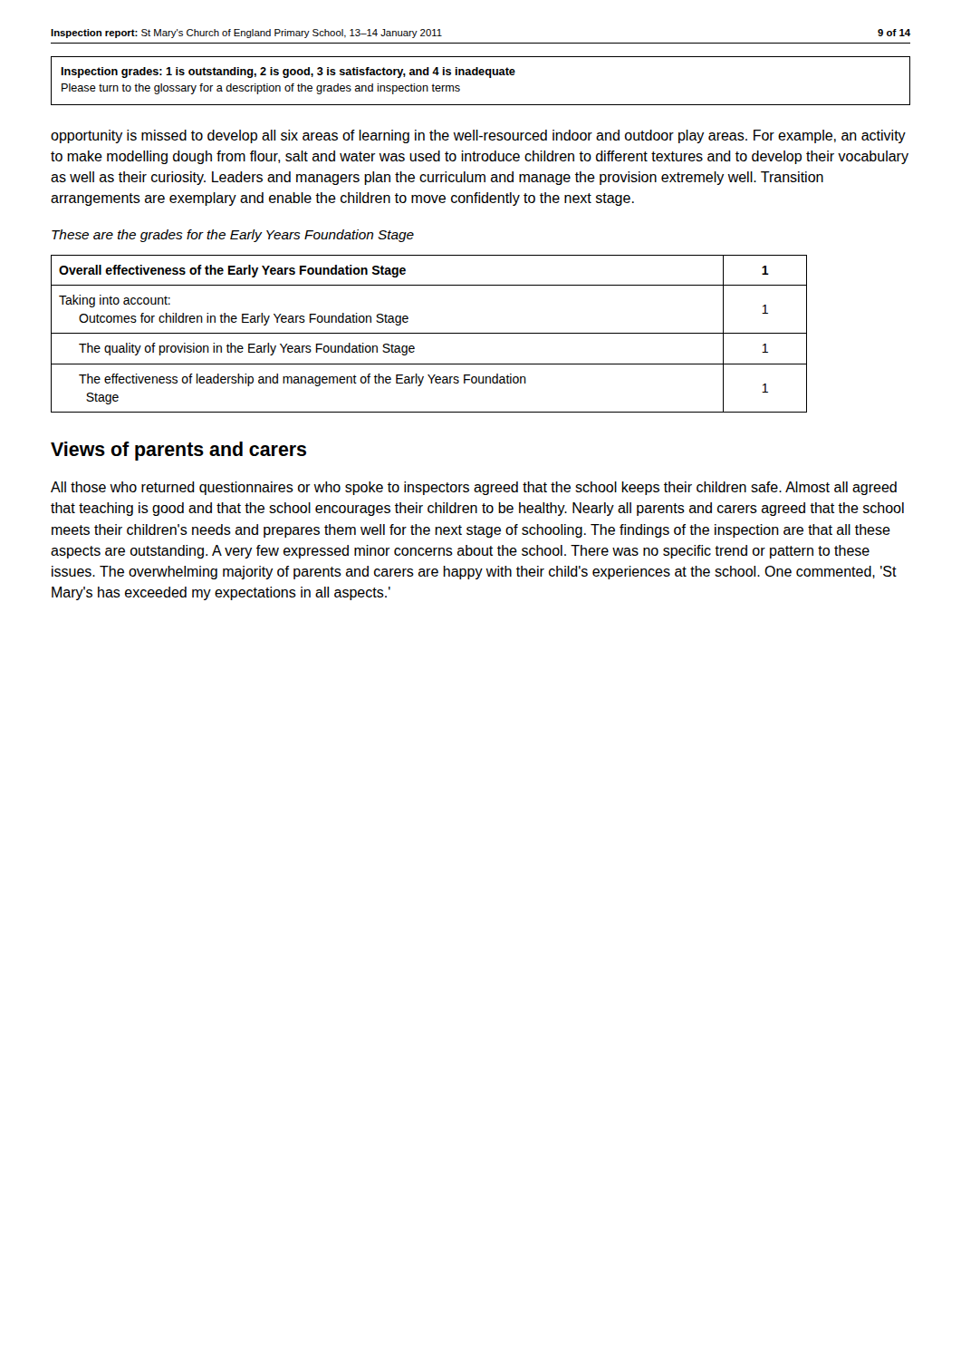Inspection report: St Mary's Church of England Primary School, 13–14 January 2011
9 of 14
Inspection grades: 1 is outstanding, 2 is good, 3 is satisfactory, and 4 is inadequate
Please turn to the glossary for a description of the grades and inspection terms
opportunity is missed to develop all six areas of learning in the well-resourced indoor and outdoor play areas. For example, an activity to make modelling dough from flour, salt and water was used to introduce children to different textures and to develop their vocabulary as well as their curiosity. Leaders and managers plan the curriculum and manage the provision extremely well. Transition arrangements are exemplary and enable the children to move confidently to the next stage.
These are the grades for the Early Years Foundation Stage
| Overall effectiveness of the Early Years Foundation Stage | 1 |
| Taking into account: Outcomes for children in the Early Years Foundation Stage | 1 |
| The quality of provision in the Early Years Foundation Stage | 1 |
| The effectiveness of leadership and management of the Early Years Foundation Stage | 1 |
Views of parents and carers
All those who returned questionnaires or who spoke to inspectors agreed that the school keeps their children safe. Almost all agreed that teaching is good and that the school encourages their children to be healthy. Nearly all parents and carers agreed that the school meets their children's needs and prepares them well for the next stage of schooling. The findings of the inspection are that all these aspects are outstanding. A very few expressed minor concerns about the school. There was no specific trend or pattern to these issues. The overwhelming majority of parents and carers are happy with their child's experiences at the school. One commented, 'St Mary's has exceeded my expectations in all aspects.'